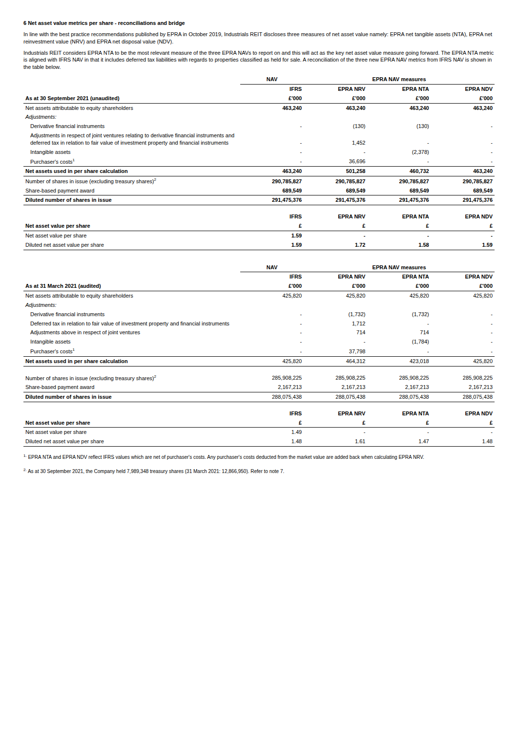6 Net asset value metrics per share - reconciliations and bridge
In line with the best practice recommendations published by EPRA in October 2019, Industrials REIT discloses three measures of net asset value namely: EPRA net tangible assets (NTA), EPRA net reinvestment value (NRV) and EPRA net disposal value (NDV).
Industrials REIT considers EPRA NTA to be the most relevant measure of the three EPRA NAVs to report on and this will act as the key net asset value measure going forward. The EPRA NTA metric is aligned with IFRS NAV in that it includes deferred tax liabilities with regards to properties classified as held for sale. A reconciliation of the three new EPRA NAV metrics from IFRS NAV is shown in the table below.
| | NAV | EPRA NAV measures |
| | IFRS | EPRA NRV | EPRA NTA | EPRA NDV |
| As at 30 September 2021 (unaudited) | £'000 | £'000 | £'000 | £'000 |
| Net assets attributable to equity shareholders | 463,240 | 463,240 | 463,240 | 463,240 |
| Adjustments: | | | | |
| Derivative financial instruments | - | (130) | (130) | - |
| Adjustments in respect of joint ventures relating to derivative financial instruments and deferred tax in relation to fair value of investment property and financial instruments | - | 1,452 | - | - |
| Intangible assets | - | - | (2,378) | - |
| Purchaser's costs 1 | - | 36,696 | - | - |
| Net assets used in per share calculation | 463,240 | 501,258 | 460,732 | 463,240 |
| Number of shares in issue (excluding treasury shares) 2 | 290,785,827 | 290,785,827 | 290,785,827 | 290,785,827 |
| Share-based payment award | 689,549 | 689,549 | 689,549 | 689,549 |
| Diluted number of shares in issue | 291,475,376 | 291,475,376 | 291,475,376 | 291,475,376 |
| | IFRS | EPRA NRV | EPRA NTA | EPRA NDV |
| Net asset value per share | £ | £ | £ | £ |
| Net asset value per share | 1.59 | - | - | - |
| Diluted net asset value per share | 1.59 | 1.72 | 1.58 | 1.59 |
| | NAV | EPRA NAV measures |
| | IFRS | EPRA NRV | EPRA NTA | EPRA NDV |
| As at 31 March 2021 (audited) | £'000 | £'000 | £'000 | £'000 |
| Net assets attributable to equity shareholders | 425,820 | 425,820 | 425,820 | 425,820 |
| Adjustments: | | | | |
| Derivative financial instruments | - | (1,732) | (1,732) | - |
| Deferred tax in relation to fair value of investment property and financial instruments | - | 1,712 | - | - |
| Adjustments above in respect of joint ventures | - | 714 | 714 | - |
| Intangible assets | - | - | (1,784) | - |
| Purchaser's costs 1 | - | 37,798 | - | - |
| Net assets used in per share calculation | 425,820 | 464,312 | 423,018 | 425,820 |
| Number of shares in issue (excluding treasury shares) 2 | 285,908,225 | 285,908,225 | 285,908,225 | 285,908,225 |
| Share-based payment award | 2,167,213 | 2,167,213 | 2,167,213 | 2,167,213 |
| Diluted number of shares in issue | 288,075,438 | 288,075,438 | 288,075,438 | 288,075,438 |
| | IFRS | EPRA NRV | EPRA NTA | EPRA NDV |
| Net asset value per share | £ | £ | £ | £ |
| Net asset value per share | 1.49 | - | - | - |
| Diluted net asset value per share | 1.48 | 1.61 | 1.47 | 1.48 |
1. EPRA NTA and EPRA NDV reflect IFRS values which are net of purchaser's costs. Any purchaser's costs deducted from the market value are added back when calculating EPRA NRV.
2. As at 30 September 2021, the Company held 7,989,348 treasury shares (31 March 2021: 12,866,950). Refer to note 7.